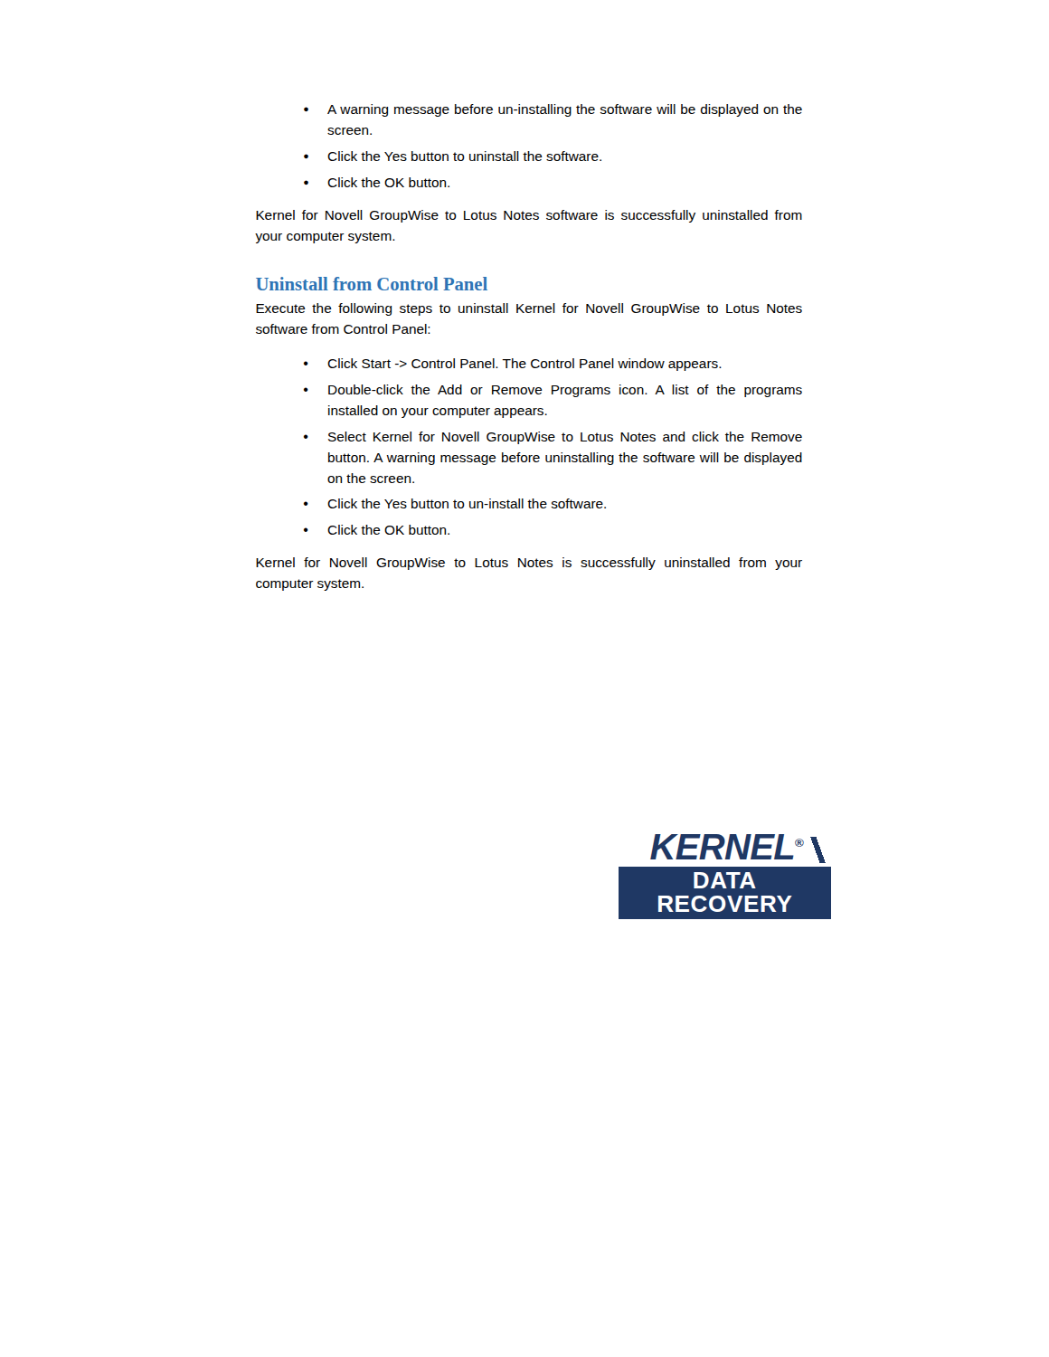A warning message before un-installing the software will be displayed on the screen.
Click the Yes button to uninstall the software.
Click the OK button.
Kernel for Novell GroupWise to Lotus Notes software is successfully uninstalled from your computer system.
Uninstall from Control Panel
Execute the following steps to uninstall Kernel for Novell GroupWise to Lotus Notes software from Control Panel:
Click Start -> Control Panel. The Control Panel window appears.
Double-click the Add or Remove Programs icon. A list of the programs installed on your computer appears.
Select Kernel for Novell GroupWise to Lotus Notes and click the Remove button. A warning message before uninstalling the software will be displayed on the screen.
Click the Yes button to un-install the software.
Click the OK button.
Kernel for Novell GroupWise to Lotus Notes is successfully uninstalled from your computer system.
KERNEL® DATA RECOVERY